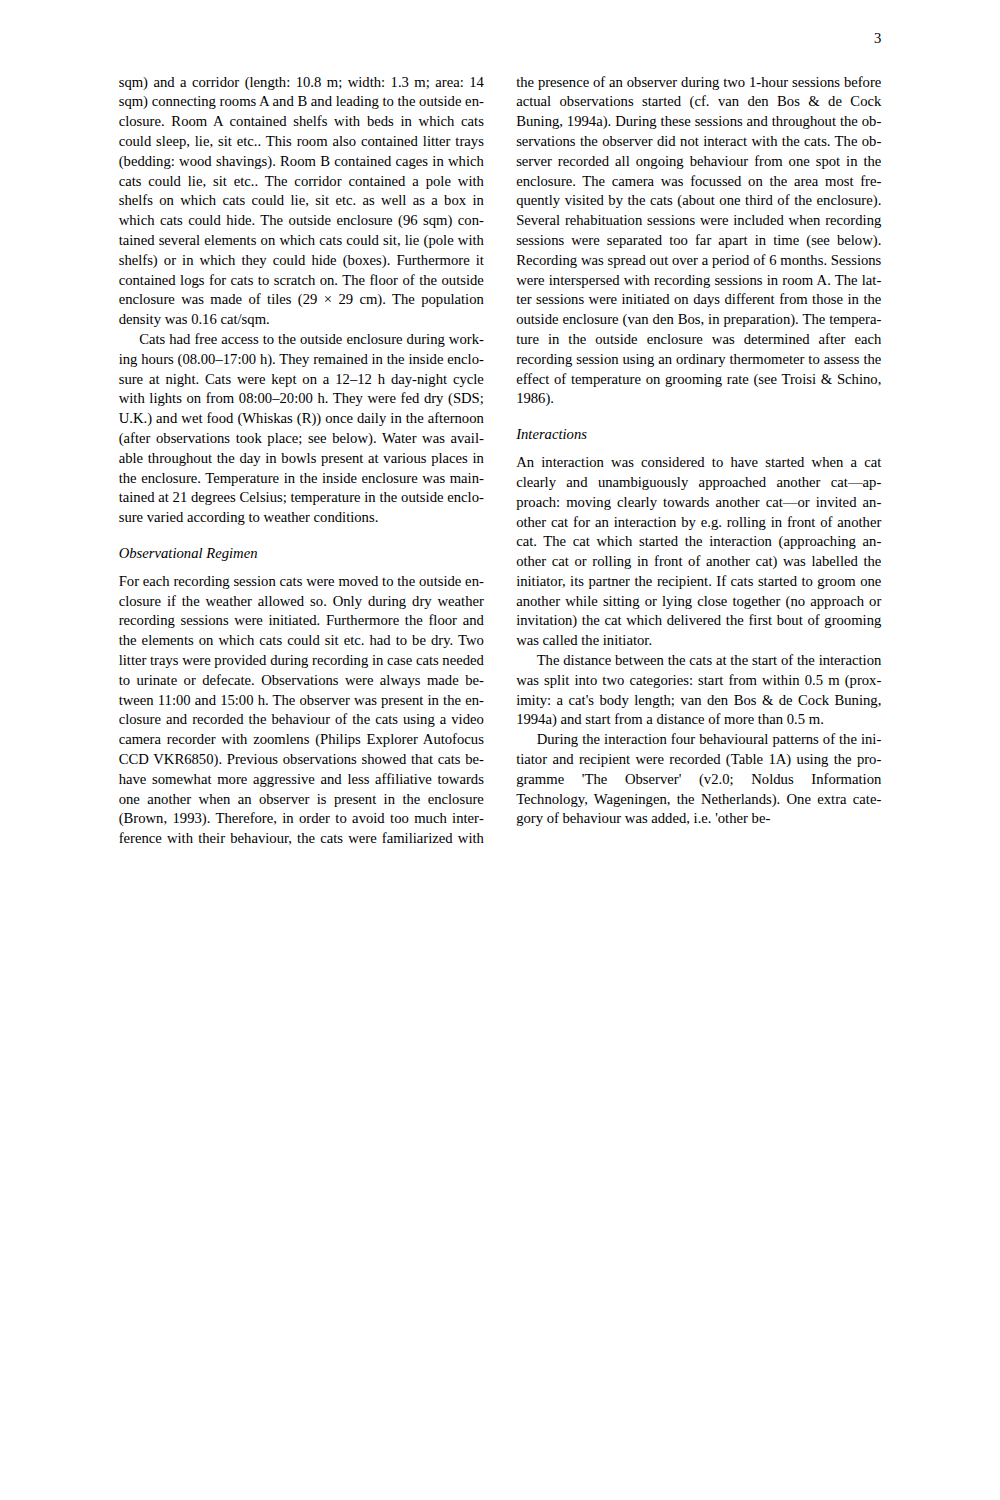3
sqm) and a corridor (length: 10.8 m; width: 1.3 m; area: 14 sqm) connecting rooms A and B and leading to the outside enclosure. Room A contained shelfs with beds in which cats could sleep, lie, sit etc.. This room also contained litter trays (bedding: wood shavings). Room B contained cages in which cats could lie, sit etc.. The corridor contained a pole with shelfs on which cats could lie, sit etc. as well as a box in which cats could hide. The outside enclosure (96 sqm) contained several elements on which cats could sit, lie (pole with shelfs) or in which they could hide (boxes). Furthermore it contained logs for cats to scratch on. The floor of the outside enclosure was made of tiles (29 × 29 cm). The population density was 0.16 cat/sqm.
Cats had free access to the outside enclosure during working hours (08.00–17:00 h). They remained in the inside enclosure at night. Cats were kept on a 12–12 h day-night cycle with lights on from 08:00–20:00 h. They were fed dry (SDS; U.K.) and wet food (Whiskas (R)) once daily in the afternoon (after observations took place; see below). Water was available throughout the day in bowls present at various places in the enclosure. Temperature in the inside enclosure was maintained at 21 degrees Celsius; temperature in the outside enclosure varied according to weather conditions.
Observational Regimen
For each recording session cats were moved to the outside enclosure if the weather allowed so. Only during dry weather recording sessions were initiated. Furthermore the floor and the elements on which cats could sit etc. had to be dry. Two litter trays were provided during recording in case cats needed to urinate or defecate. Observations were always made between 11:00 and 15:00 h. The observer was present in the enclosure and recorded the behaviour of the cats using a video camera recorder with zoomlens (Philips Explorer Autofocus CCD VKR6850). Previous observations showed that cats behave somewhat more aggressive and less affiliative towards one another when an observer is present in the enclosure (Brown, 1993). Therefore, in order to avoid too much interference with their behaviour, the cats were familiarized with the presence of an observer during two 1-hour sessions before actual observations started (cf. van den Bos & de Cock Buning, 1994a). During these sessions and throughout the observations the observer did not interact with the cats. The observer recorded all ongoing behaviour from one spot in the enclosure. The camera was focussed on the area most frequently visited by the cats (about one third of the enclosure). Several rehabituation sessions were included when recording sessions were separated too far apart in time (see below). Recording was spread out over a period of 6 months. Sessions were interspersed with recording sessions in room A. The latter sessions were initiated on days different from those in the outside enclosure (van den Bos, in preparation). The temperature in the outside enclosure was determined after each recording session using an ordinary thermometer to assess the effect of temperature on grooming rate (see Troisi & Schino, 1986).
Interactions
An interaction was considered to have started when a cat clearly and unambiguously approached another cat—approach: moving clearly towards another cat—or invited another cat for an interaction by e.g. rolling in front of another cat. The cat which started the interaction (approaching another cat or rolling in front of another cat) was labelled the initiator, its partner the recipient. If cats started to groom one another while sitting or lying close together (no approach or invitation) the cat which delivered the first bout of grooming was called the initiator.
The distance between the cats at the start of the interaction was split into two categories: start from within 0.5 m (proximity: a cat's body length; van den Bos & de Cock Buning, 1994a) and start from a distance of more than 0.5 m.
During the interaction four behavioural patterns of the initiator and recipient were recorded (Table 1A) using the programme 'The Observer' (v2.0; Noldus Information Technology, Wageningen, the Netherlands). One extra category of behaviour was added, i.e. 'other be-